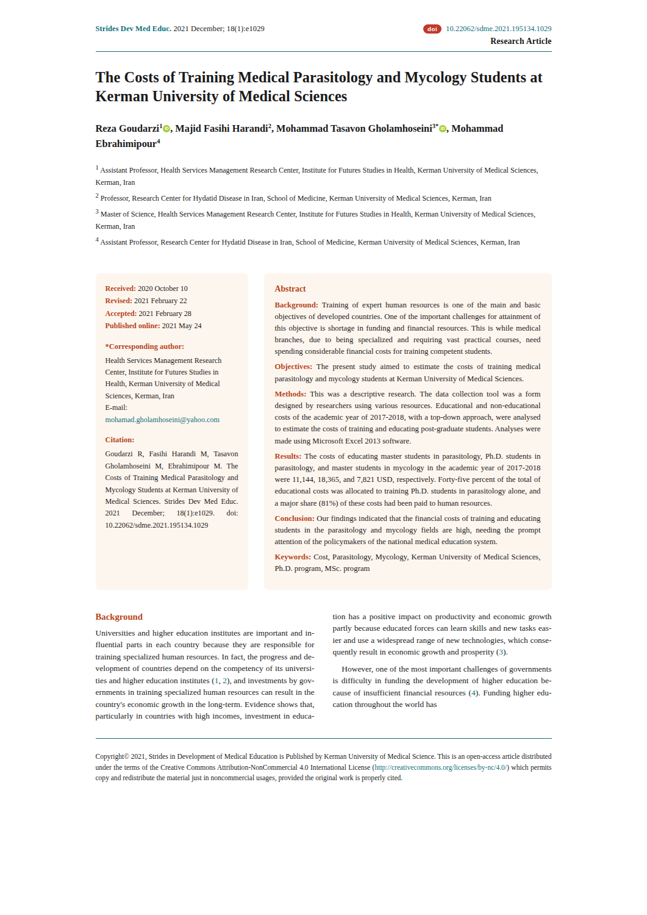Strides Dev Med Educ. 2021 December; 18(1):e1029
doi 10.22062/sdme.2021.195134.1029
Research Article
The Costs of Training Medical Parasitology and Mycology Students at Kerman University of Medical Sciences
Reza Goudarzi1 , Majid Fasihi Harandi2, Mohammad Tasavon Gholamhoseini3* , Mohammad Ebrahimipour4
1 Assistant Professor, Health Services Management Research Center, Institute for Futures Studies in Health, Kerman University of Medical Sciences, Kerman, Iran
2 Professor, Research Center for Hydatid Disease in Iran, School of Medicine, Kerman University of Medical Sciences, Kerman, Iran
3 Master of Science, Health Services Management Research Center, Institute for Futures Studies in Health, Kerman University of Medical Sciences, Kerman, Iran
4 Assistant Professor, Research Center for Hydatid Disease in Iran, School of Medicine, Kerman University of Medical Sciences, Kerman, Iran
Received: 2020 October 10
Revised: 2021 February 22
Accepted: 2021 February 28
Published online: 2021 May 24
*Corresponding author:
Health Services Management Research Center, Institute for Futures Studies in Health, Kerman University of Medical Sciences, Kerman, Iran
E-mail:
mohamad.gholamhoseini@yahoo.com
Citation:
Goudarzi R, Fasihi Harandi M, Tasavon Gholamhoseini M, Ebrahimipour M. The Costs of Training Medical Parasitology and Mycology Students at Kerman University of Medical Sciences. Strides Dev Med Educ. 2021 December; 18(1):e1029. doi: 10.22062/sdme.2021.195134.1029
Abstract
Background: Training of expert human resources is one of the main and basic objectives of developed countries. One of the important challenges for attainment of this objective is shortage in funding and financial resources. This is while medical branches, due to being specialized and requiring vast practical courses, need spending considerable financial costs for training competent students.
Objectives: The present study aimed to estimate the costs of training medical parasitology and mycology students at Kerman University of Medical Sciences.
Methods: This was a descriptive research. The data collection tool was a form designed by researchers using various resources. Educational and non-educational costs of the academic year of 2017-2018, with a top-down approach, were analysed to estimate the costs of training and educating post-graduate students. Analyses were made using Microsoft Excel 2013 software.
Results: The costs of educating master students in parasitology, Ph.D. students in parasitology, and master students in mycology in the academic year of 2017-2018 were 11,144, 18,365, and 7,821 USD, respectively. Forty-five percent of the total of educational costs was allocated to training Ph.D. students in parasitology alone, and a major share (81%) of these costs had been paid to human resources.
Conclusion: Our findings indicated that the financial costs of training and educating students in the parasitology and mycology fields are high, needing the prompt attention of the policymakers of the national medical education system.
Keywords: Cost, Parasitology, Mycology, Kerman University of Medical Sciences, Ph.D. program, MSc. program
Background
Universities and higher education institutes are important and influential parts in each country because they are responsible for training specialized human resources. In fact, the progress and development of countries depend on the competency of its universities and higher education institutes (1, 2), and investments by governments in training specialized human resources can result in the country's economic growth in the long-term. Evidence shows that, particularly in countries with high incomes, investment in education has a positive impact on productivity and economic growth partly because educated forces can learn skills and new tasks easier and use a widespread range of new technologies, which consequently result in economic growth and prosperity (3).
However, one of the most important challenges of governments is difficulty in funding the development of higher education because of insufficient financial resources (4). Funding higher education throughout the world has
Copyright© 2021, Strides in Development of Medical Education is Published by Kerman University of Medical Science. This is an open-access article distributed under the terms of the Creative Commons Attribution-NonCommercial 4.0 International License (http://creativecommons.org/licenses/by-nc/4.0/) which permits copy and redistribute the material just in noncommercial usages, provided the original work is properly cited.